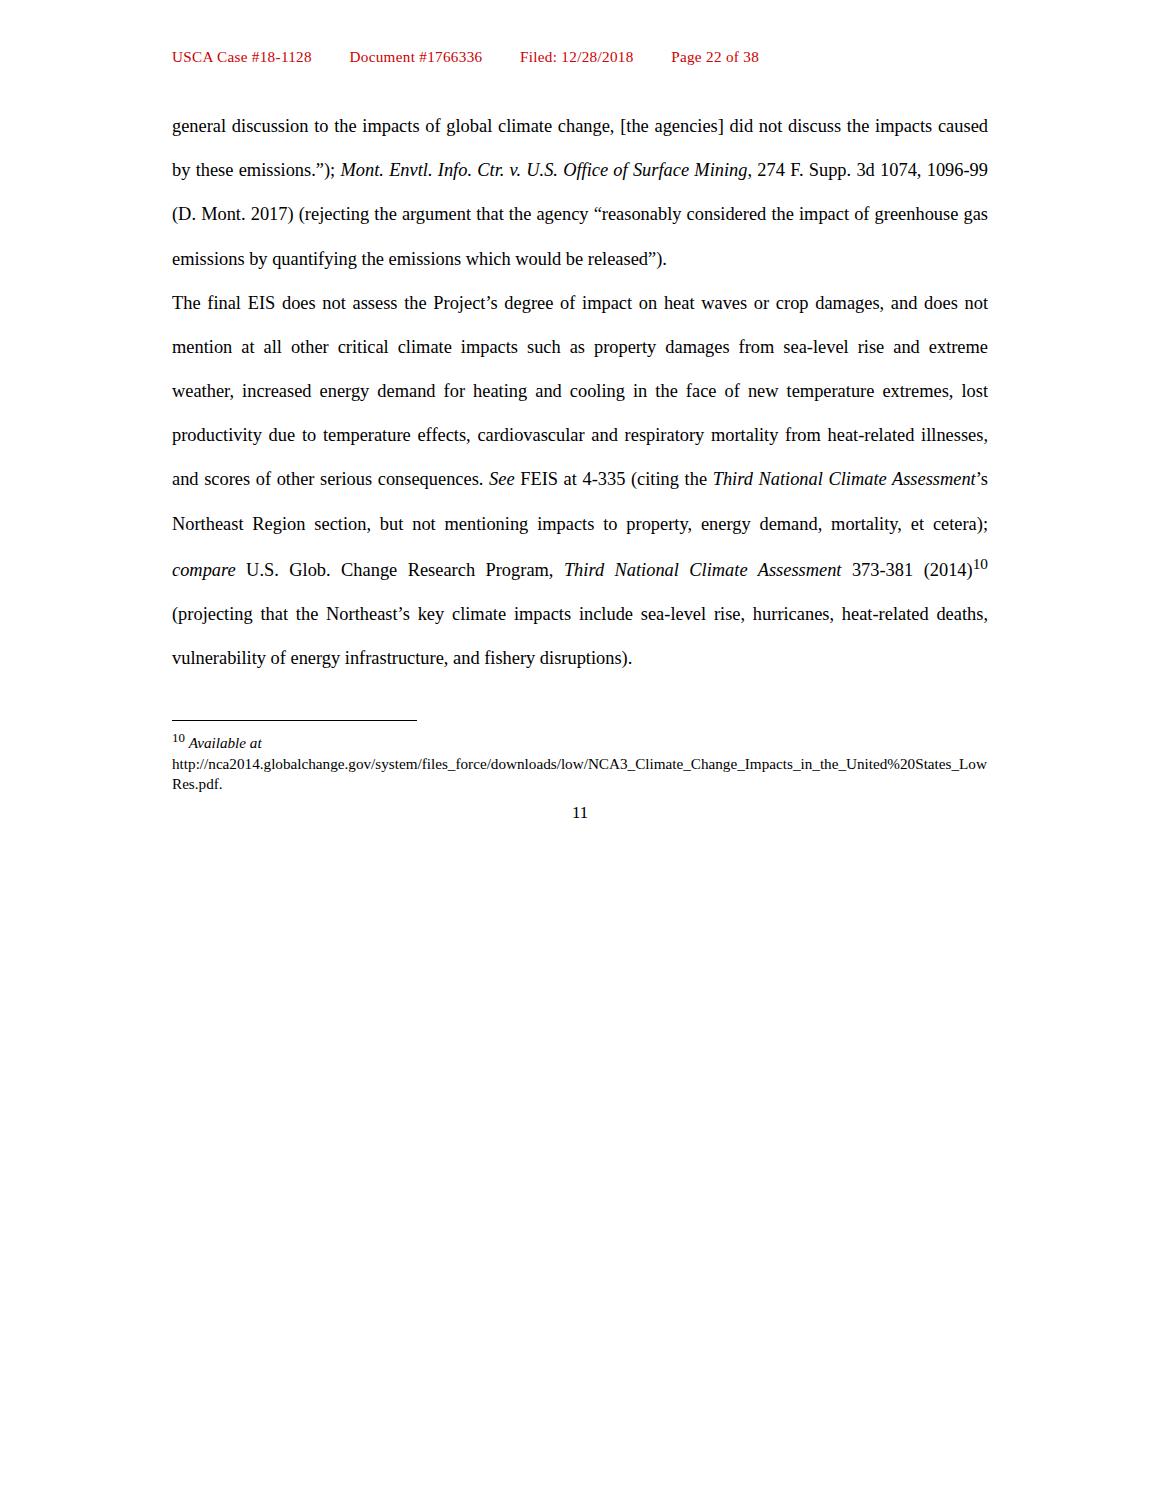USCA Case #18-1128 Document #1766336 Filed: 12/28/2018 Page 22 of 38
general discussion to the impacts of global climate change, [the agencies] did not discuss the impacts caused by these emissions.”); Mont. Envtl. Info. Ctr. v. U.S. Office of Surface Mining, 274 F. Supp. 3d 1074, 1096-99 (D. Mont. 2017) (rejecting the argument that the agency “reasonably considered the impact of greenhouse gas emissions by quantifying the emissions which would be released”).
The final EIS does not assess the Project’s degree of impact on heat waves or crop damages, and does not mention at all other critical climate impacts such as property damages from sea-level rise and extreme weather, increased energy demand for heating and cooling in the face of new temperature extremes, lost productivity due to temperature effects, cardiovascular and respiratory mortality from heat-related illnesses, and scores of other serious consequences. See FEIS at 4-335 (citing the Third National Climate Assessment’s Northeast Region section, but not mentioning impacts to property, energy demand, mortality, et cetera); compare U.S. Glob. Change Research Program, Third National Climate Assessment 373-381 (2014)10 (projecting that the Northeast’s key climate impacts include sea-level rise, hurricanes, heat-related deaths, vulnerability of energy infrastructure, and fishery disruptions).
10 Available at
http://nca2014.globalchange.gov/system/files_force/downloads/low/NCA3_Climate_Change_Impacts_in_the_United%20States_LowRes.pdf.
11